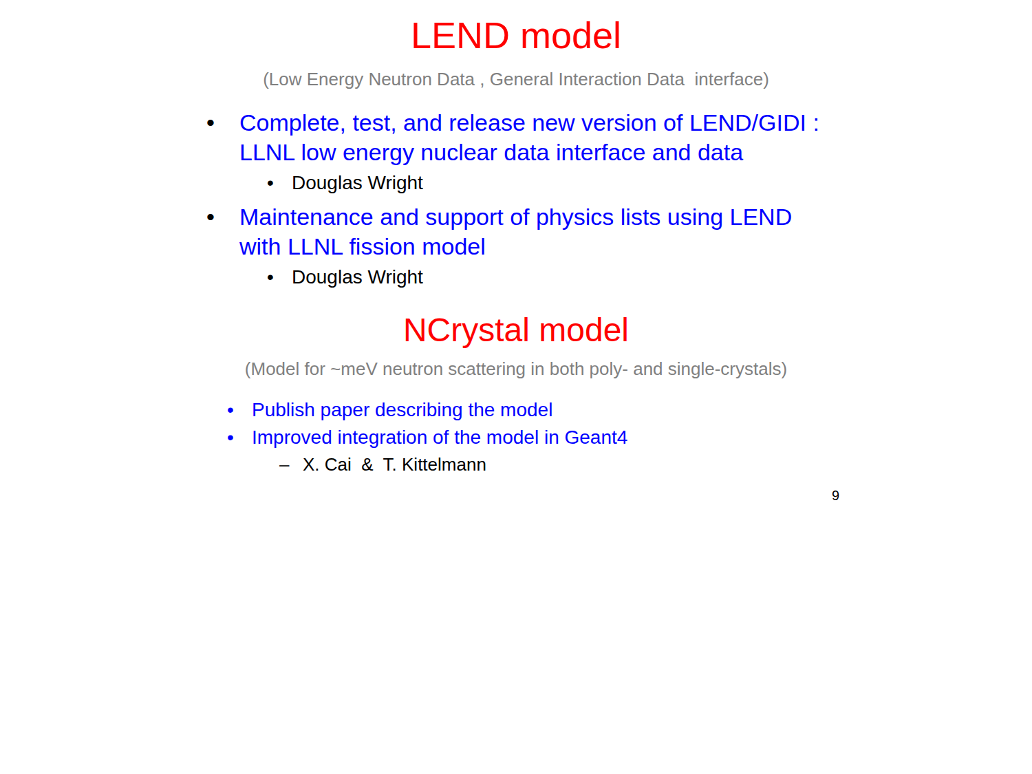LEND model
(Low Energy Neutron Data , General Interaction Data interface)
Complete, test, and release new version of LEND/GIDI : LLNL low energy nuclear data interface and data
Douglas Wright
Maintenance and support of physics lists using LEND with LLNL fission model
Douglas Wright
NCrystal model
(Model for ~meV neutron scattering in both poly- and single-crystals)
Publish paper describing the model
Improved integration of the model in Geant4
X. Cai & T. Kittelmann
9